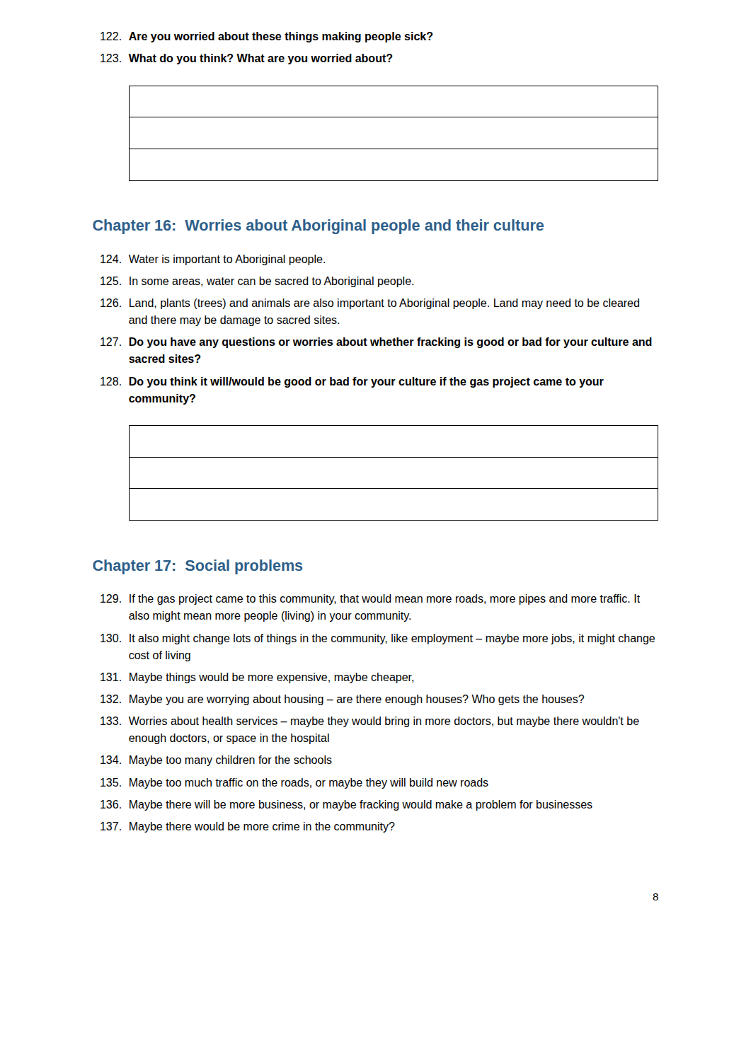122. Are you worried about these things making people sick?
123. What do you think? What are you worried about?
Chapter 16: Worries about Aboriginal people and their culture
124. Water is important to Aboriginal people.
125. In some areas, water can be sacred to Aboriginal people.
126. Land, plants (trees) and animals are also important to Aboriginal people. Land may need to be cleared and there may be damage to sacred sites.
127. Do you have any questions or worries about whether fracking is good or bad for your culture and sacred sites?
128. Do you think it will/would be good or bad for your culture if the gas project came to your community?
Chapter 17: Social problems
129. If the gas project came to this community, that would mean more roads, more pipes and more traffic. It also might mean more people (living) in your community.
130. It also might change lots of things in the community, like employment – maybe more jobs, it might change cost of living
131. Maybe things would be more expensive, maybe cheaper,
132. Maybe you are worrying about housing – are there enough houses? Who gets the houses?
133. Worries about health services – maybe they would bring in more doctors, but maybe there wouldn't be enough doctors, or space in the hospital
134. Maybe too many children for the schools
135. Maybe too much traffic on the roads, or maybe they will build new roads
136. Maybe there will be more business, or maybe fracking would make a problem for businesses
137. Maybe there would be more crime in the community?
8